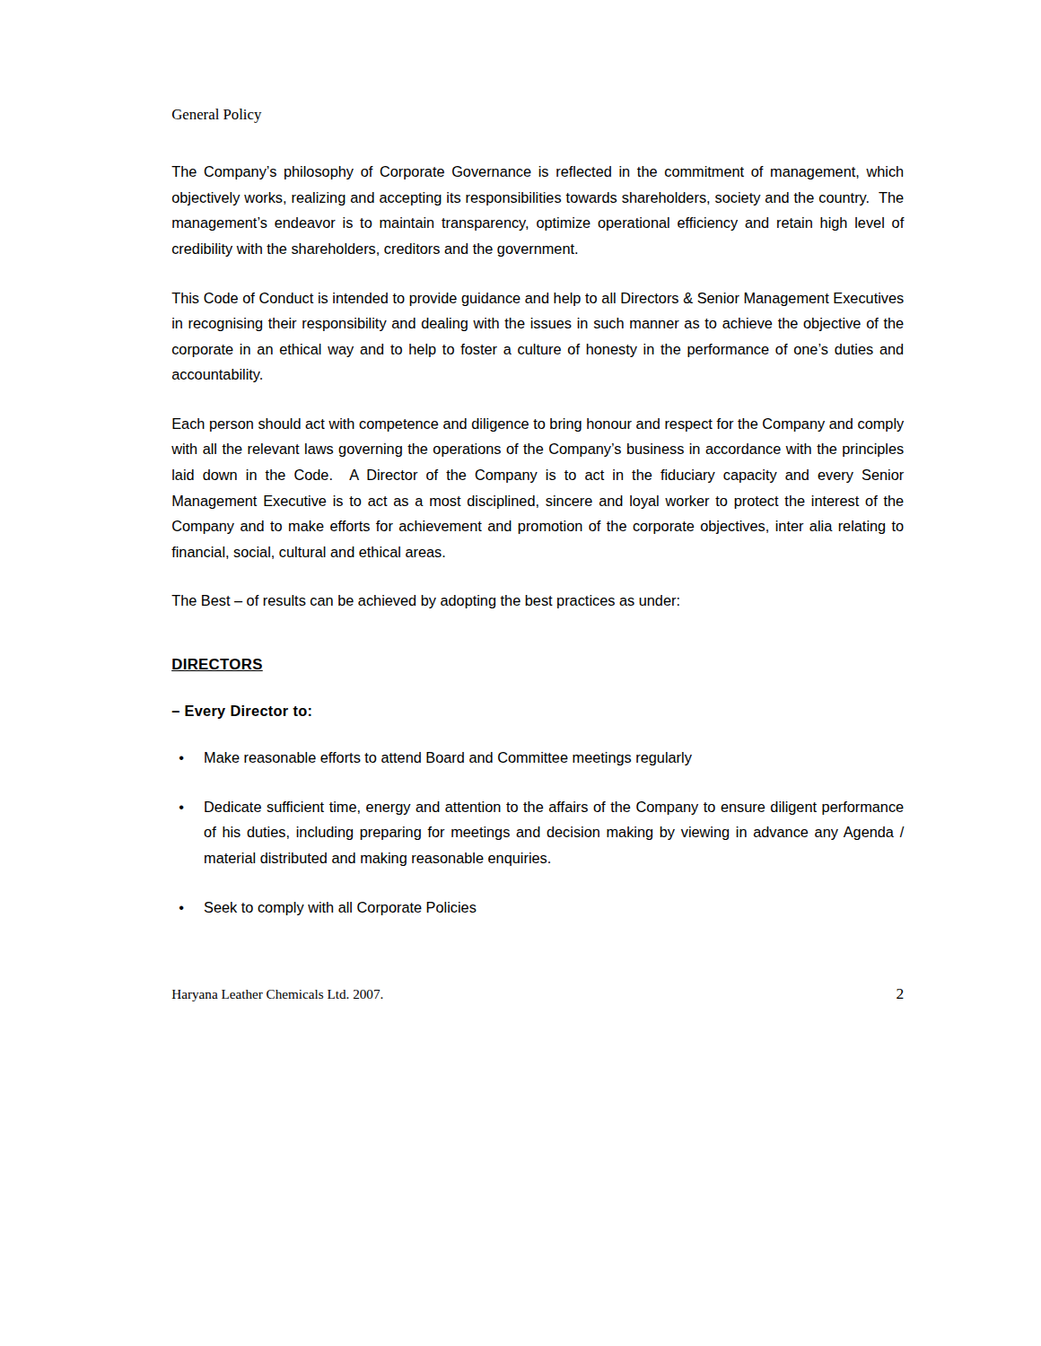General Policy
The Company’s philosophy of Corporate Governance is reflected in the commitment of management, which objectively works, realizing and accepting its responsibilities towards shareholders, society and the country. The management’s endeavor is to maintain transparency, optimize operational efficiency and retain high level of credibility with the shareholders, creditors and the government.
This Code of Conduct is intended to provide guidance and help to all Directors & Senior Management Executives in recognising their responsibility and dealing with the issues in such manner as to achieve the objective of the corporate in an ethical way and to help to foster a culture of honesty in the performance of one’s duties and accountability.
Each person should act with competence and diligence to bring honour and respect for the Company and comply with all the relevant laws governing the operations of the Company’s business in accordance with the principles laid down in the Code. A Director of the Company is to act in the fiduciary capacity and every Senior Management Executive is to act as a most disciplined, sincere and loyal worker to protect the interest of the Company and to make efforts for achievement and promotion of the corporate objectives, inter alia relating to financial, social, cultural and ethical areas.
The Best – of results can be achieved by adopting the best practices as under:
DIRECTORS
– Every Director to:
Make reasonable efforts to attend Board and Committee meetings regularly
Dedicate sufficient time, energy and attention to the affairs of the Company to ensure diligent performance of his duties, including preparing for meetings and decision making by viewing in advance any Agenda / material distributed and making reasonable enquiries.
Seek to comply with all Corporate Policies
Haryana Leather Chemicals Ltd. 2007. 2